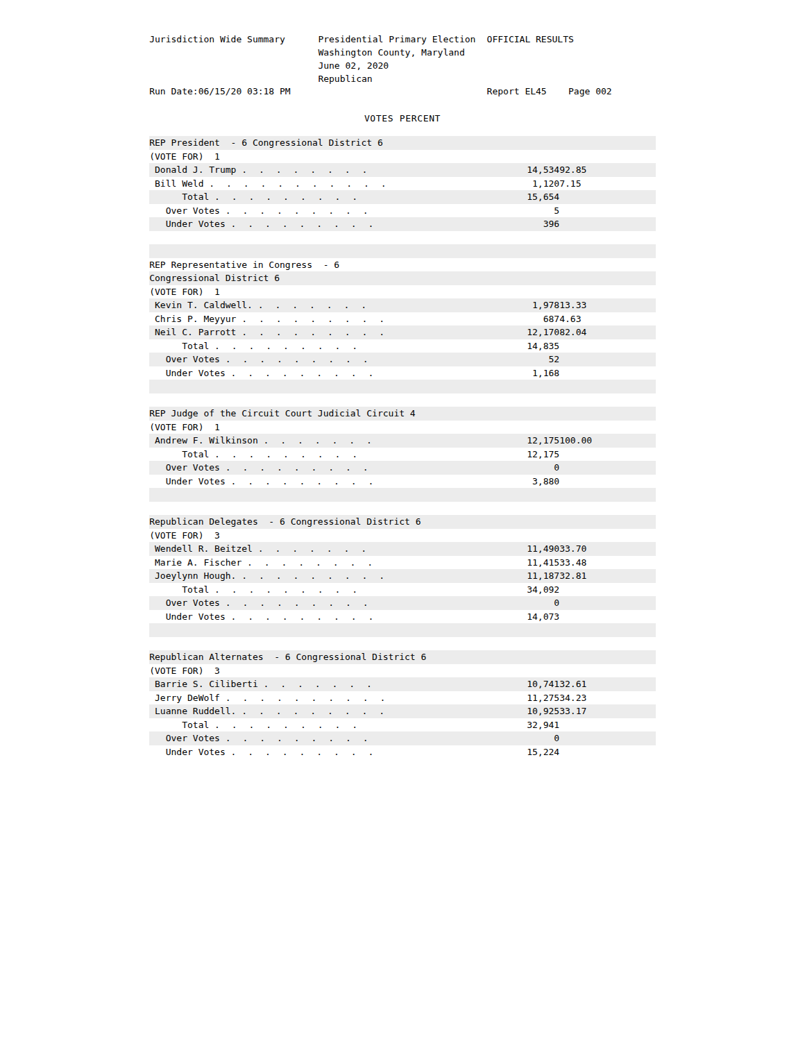Jurisdiction Wide Summary



Run Date:06/15/20 03:18 PM
Presidential Primary Election
Washington County, Maryland
June 02, 2020
Republican
OFFICIAL RESULTS



Report EL45    Page 002
VOTES PERCENT
| REP President - 6 Congressional District 6 | | |
| (VOTE FOR) 1 | | |
| Donald J. Trump . . . . . . . . | 14,534 | 92.85 |
| Bill Weld . . . . . . . . . . . | 1,120 | 7.15 |
| Total . . . . . . . . . | 15,654 | |
| Over Votes . . . . . . . . . | 5 | |
| Under Votes . . . . . . . . . | 396 | |
| REP Representative in Congress - 6 | | |
| Congressional District 6 | | |
| (VOTE FOR) 1 | | |
| Kevin T. Caldwell. . . . . . . . | 1,978 | 13.33 |
| Chris P. Meyyur . . . . . . . . . | 687 | 4.63 |
| Neil C. Parrott . . . . . . . . . | 12,170 | 82.04 |
| Total . . . . . . . . . | 14,835 | |
| Over Votes . . . . . . . . . | 52 | |
| Under Votes . . . . . . . . . | 1,168 | |
| REP Judge of the Circuit Court Judicial Circuit 4 | | |
| (VOTE FOR) 1 | | |
| Andrew F. Wilkinson . . . . . . . | 12,175 | 100.00 |
| Total . . . . . . . . . | 12,175 | |
| Over Votes . . . . . . . . . | 0 | |
| Under Votes . . . . . . . . . | 3,880 | |
| Republican Delegates - 6 Congressional District 6 | | |
| (VOTE FOR) 3 | | |
| Wendell R. Beitzel . . . . . . . | 11,490 | 33.70 |
| Marie A. Fischer . . . . . . . . | 11,415 | 33.48 |
| Joeylynn Hough. . . . . . . . . . | 11,187 | 32.81 |
| Total . . . . . . . . . | 34,092 | |
| Over Votes . . . . . . . . . | 0 | |
| Under Votes . . . . . . . . . | 14,073 | |
| Republican Alternates - 6 Congressional District 6 | | |
| (VOTE FOR) 3 | | |
| Barrie S. Ciliberti . . . . . . . | 10,741 | 32.61 |
| Jerry DeWolf . . . . . . . . . . | 11,275 | 34.23 |
| Luanne Ruddell. . . . . . . . . . | 10,925 | 33.17 |
| Total . . . . . . . . . | 32,941 | |
| Over Votes . . . . . . . . . | 0 | |
| Under Votes . . . . . . . . . | 15,224 | |